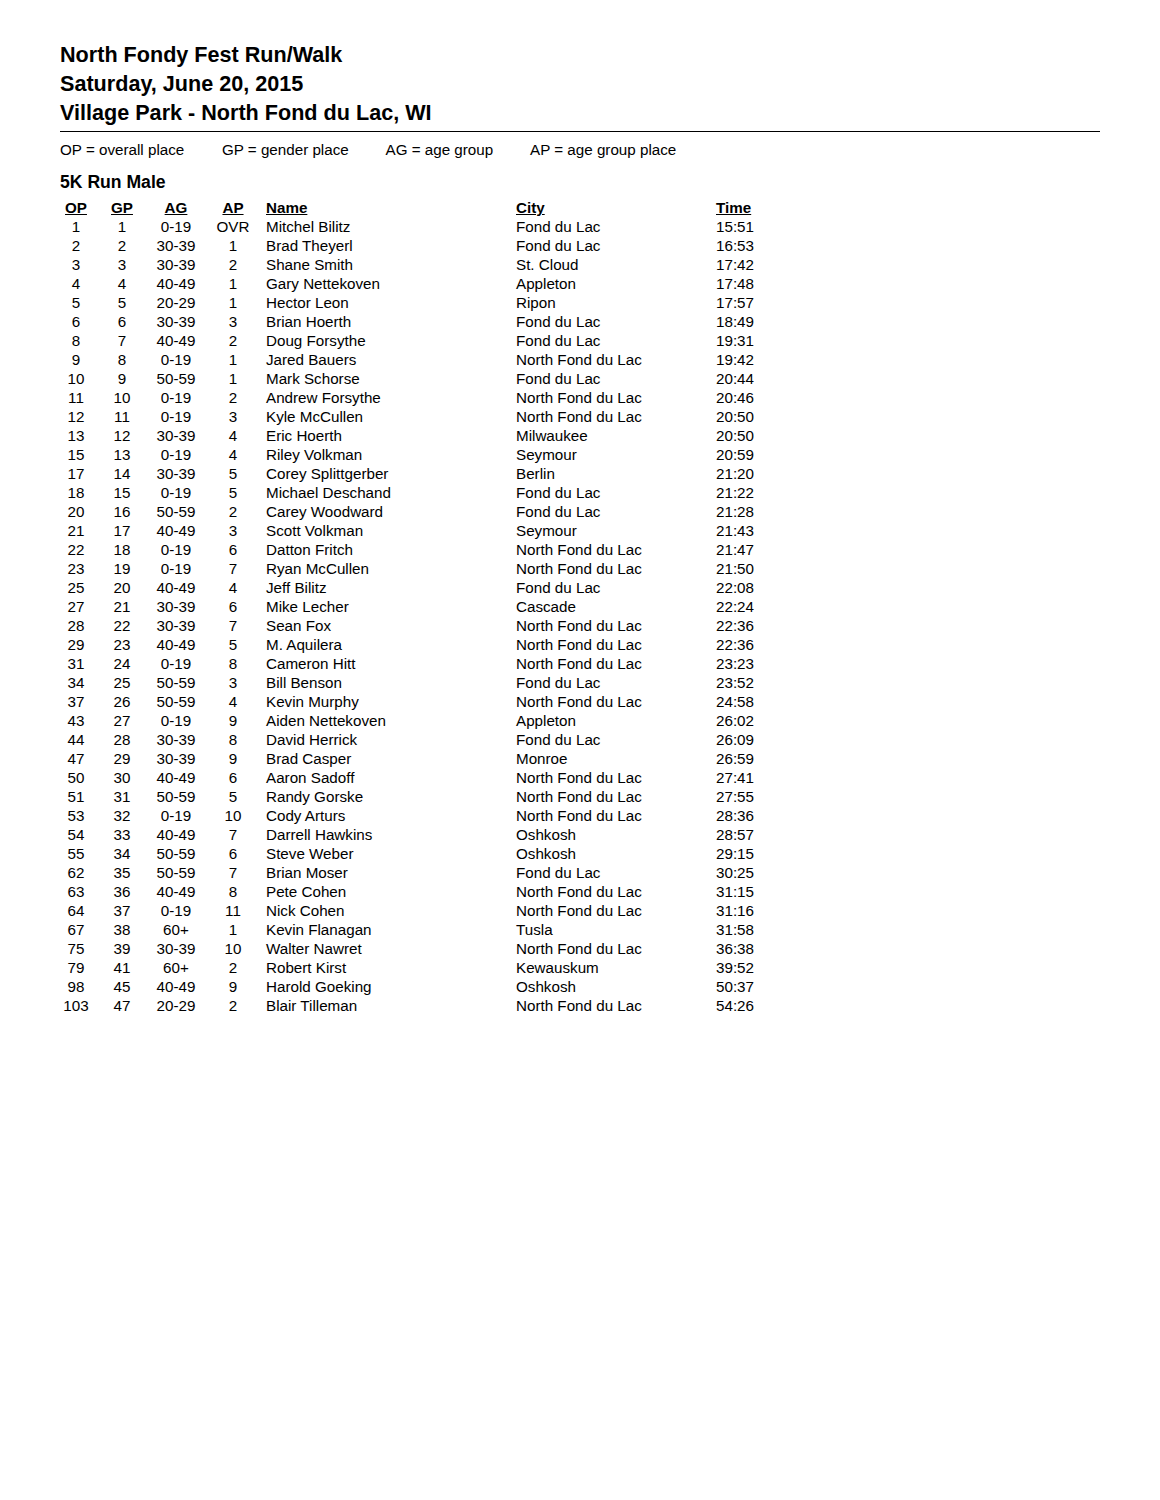North Fondy Fest Run/Walk
Saturday, June 20, 2015
Village Park - North Fond du Lac, WI
OP = overall place GP = gender place AG = age group AP = age group place
5K Run Male
| OP | GP | AG | AP | Name | City | Time |
| --- | --- | --- | --- | --- | --- | --- |
| 1 | 1 | 0-19 | OVR | Mitchel Bilitz | Fond du Lac | 15:51 |
| 2 | 2 | 30-39 | 1 | Brad Theyerl | Fond du Lac | 16:53 |
| 3 | 3 | 30-39 | 2 | Shane Smith | St. Cloud | 17:42 |
| 4 | 4 | 40-49 | 1 | Gary Nettekoven | Appleton | 17:48 |
| 5 | 5 | 20-29 | 1 | Hector Leon | Ripon | 17:57 |
| 6 | 6 | 30-39 | 3 | Brian Hoerth | Fond du Lac | 18:49 |
| 8 | 7 | 40-49 | 2 | Doug Forsythe | Fond du Lac | 19:31 |
| 9 | 8 | 0-19 | 1 | Jared Bauers | North Fond du Lac | 19:42 |
| 10 | 9 | 50-59 | 1 | Mark Schorse | Fond du Lac | 20:44 |
| 11 | 10 | 0-19 | 2 | Andrew Forsythe | North Fond du Lac | 20:46 |
| 12 | 11 | 0-19 | 3 | Kyle McCullen | North Fond du Lac | 20:50 |
| 13 | 12 | 30-39 | 4 | Eric Hoerth | Milwaukee | 20:50 |
| 15 | 13 | 0-19 | 4 | Riley Volkman | Seymour | 20:59 |
| 17 | 14 | 30-39 | 5 | Corey Splittgerber | Berlin | 21:20 |
| 18 | 15 | 0-19 | 5 | Michael Deschand | Fond du Lac | 21:22 |
| 20 | 16 | 50-59 | 2 | Carey Woodward | Fond du Lac | 21:28 |
| 21 | 17 | 40-49 | 3 | Scott Volkman | Seymour | 21:43 |
| 22 | 18 | 0-19 | 6 | Datton Fritch | North Fond du Lac | 21:47 |
| 23 | 19 | 0-19 | 7 | Ryan McCullen | North Fond du Lac | 21:50 |
| 25 | 20 | 40-49 | 4 | Jeff Bilitz | Fond du Lac | 22:08 |
| 27 | 21 | 30-39 | 6 | Mike Lecher | Cascade | 22:24 |
| 28 | 22 | 30-39 | 7 | Sean Fox | North Fond du Lac | 22:36 |
| 29 | 23 | 40-49 | 5 | M. Aquilera | North Fond du Lac | 22:36 |
| 31 | 24 | 0-19 | 8 | Cameron Hitt | North Fond du Lac | 23:23 |
| 34 | 25 | 50-59 | 3 | Bill Benson | Fond du Lac | 23:52 |
| 37 | 26 | 50-59 | 4 | Kevin Murphy | North Fond du Lac | 24:58 |
| 43 | 27 | 0-19 | 9 | Aiden Nettekoven | Appleton | 26:02 |
| 44 | 28 | 30-39 | 8 | David Herrick | Fond du Lac | 26:09 |
| 47 | 29 | 30-39 | 9 | Brad Casper | Monroe | 26:59 |
| 50 | 30 | 40-49 | 6 | Aaron Sadoff | North Fond du Lac | 27:41 |
| 51 | 31 | 50-59 | 5 | Randy Gorske | North Fond du Lac | 27:55 |
| 53 | 32 | 0-19 | 10 | Cody Arturs | North Fond du Lac | 28:36 |
| 54 | 33 | 40-49 | 7 | Darrell Hawkins | Oshkosh | 28:57 |
| 55 | 34 | 50-59 | 6 | Steve Weber | Oshkosh | 29:15 |
| 62 | 35 | 50-59 | 7 | Brian Moser | Fond du Lac | 30:25 |
| 63 | 36 | 40-49 | 8 | Pete Cohen | North Fond du Lac | 31:15 |
| 64 | 37 | 0-19 | 11 | Nick Cohen | North Fond du Lac | 31:16 |
| 67 | 38 | 60+ | 1 | Kevin Flanagan | Tusla | 31:58 |
| 75 | 39 | 30-39 | 10 | Walter Nawret | North Fond du Lac | 36:38 |
| 79 | 41 | 60+ | 2 | Robert Kirst | Kewauskum | 39:52 |
| 98 | 45 | 40-49 | 9 | Harold Goeking | Oshkosh | 50:37 |
| 103 | 47 | 20-29 | 2 | Blair Tilleman | North Fond du Lac | 54:26 |